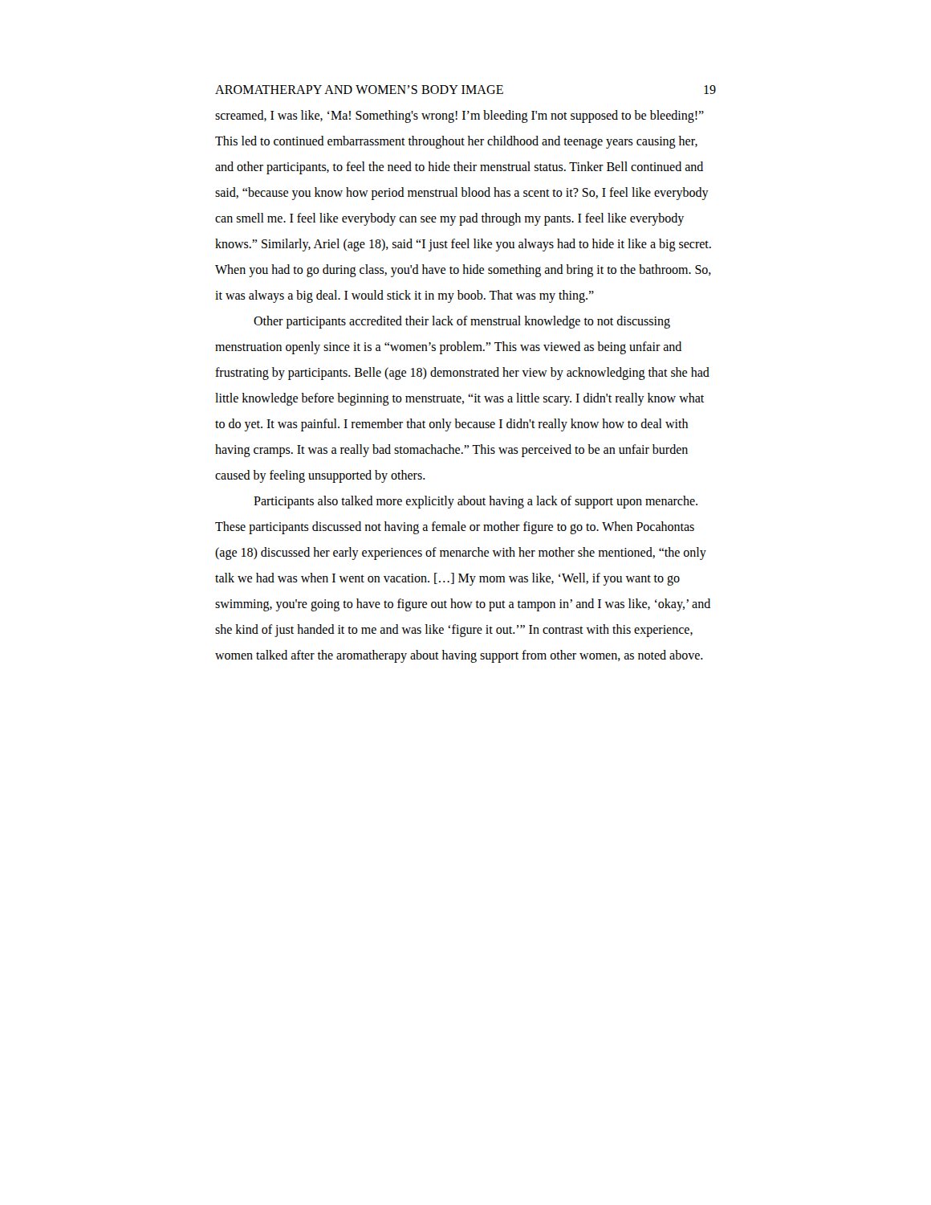Aromatherapy and Women’s Body Image 19
screamed, I was like, ‘Ma! Something's wrong! I’m bleeding I'm not supposed to be bleeding!” This led to continued embarrassment throughout her childhood and teenage years causing her, and other participants, to feel the need to hide their menstrual status. Tinker Bell continued and said, “because you know how period menstrual blood has a scent to it? So, I feel like everybody can smell me. I feel like everybody can see my pad through my pants. I feel like everybody knows.” Similarly, Ariel (age 18), said “I just feel like you always had to hide it like a big secret. When you had to go during class, you'd have to hide something and bring it to the bathroom. So, it was always a big deal. I would stick it in my boob. That was my thing.”
Other participants accredited their lack of menstrual knowledge to not discussing menstruation openly since it is a “women’s problem.” This was viewed as being unfair and frustrating by participants. Belle (age 18) demonstrated her view by acknowledging that she had little knowledge before beginning to menstruate, “it was a little scary. I didn't really know what to do yet. It was painful. I remember that only because I didn't really know how to deal with having cramps. It was a really bad stomachache.” This was perceived to be an unfair burden caused by feeling unsupported by others.
Participants also talked more explicitly about having a lack of support upon menarche. These participants discussed not having a female or mother figure to go to. When Pocahontas (age 18) discussed her early experiences of menarche with her mother she mentioned, “the only talk we had was when I went on vacation. […] My mom was like, ‘Well, if you want to go swimming, you're going to have to figure out how to put a tampon in’ and I was like, ‘okay,’ and she kind of just handed it to me and was like ‘figure it out.’” In contrast with this experience, women talked after the aromatherapy about having support from other women, as noted above.